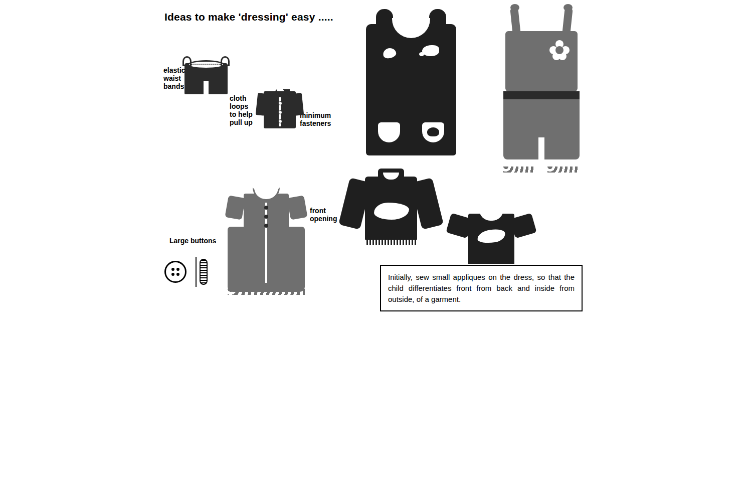Ideas to make 'dressing' easy .....
elastic
waist
bands
cloth
loops
to help
pull up
minimum
fasteners
front
opening
Large buttons
Initially, sew small appliques on the dress, so that the child differentiates front from back and inside from outside, of a garment.